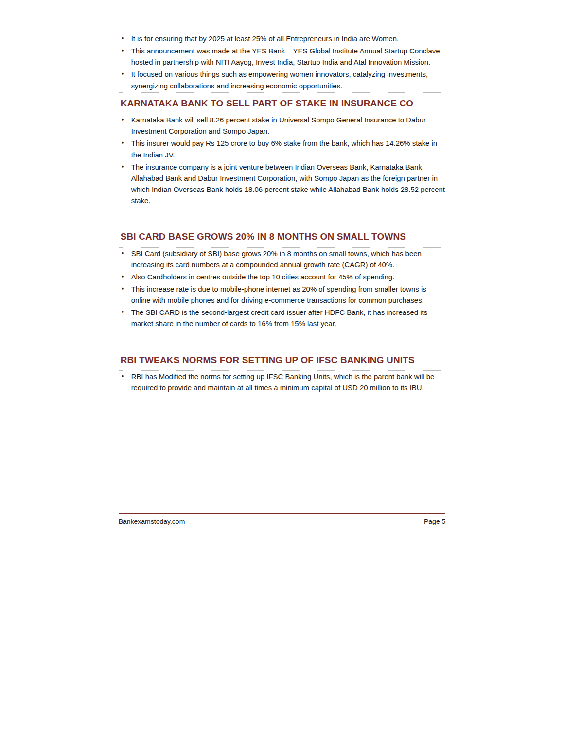It is for ensuring that by 2025 at least 25% of all Entrepreneurs in India are Women.
This announcement was made at the YES Bank – YES Global Institute Annual Startup Conclave hosted in partnership with NITI Aayog, Invest India, Startup India and Atal Innovation Mission.
It focused on various things such as empowering women innovators, catalyzing investments, synergizing collaborations and increasing economic opportunities.
Karnataka Bank to sell part of stake in insurance co
Karnataka Bank will sell 8.26 percent stake in Universal Sompo General Insurance to Dabur Investment Corporation and Sompo Japan.
This insurer would pay Rs 125 crore to buy 6% stake from the bank, which has 14.26% stake in the Indian JV.
The insurance company is a joint venture between Indian Overseas Bank, Karnataka Bank, Allahabad Bank and Dabur Investment Corporation, with Sompo Japan as the foreign partner in which Indian Overseas Bank holds 18.06 percent stake while Allahabad Bank holds 28.52 percent stake.
SBI Card base grows 20% in 8 months on small towns
SBI Card (subsidiary of SBI) base grows 20% in 8 months on small towns, which has been increasing its card numbers at a compounded annual growth rate (CAGR) of 40%.
Also Cardholders in centres outside the top 10 cities account for 45% of spending.
This increase rate is due to mobile-phone internet as 20% of spending from smaller towns is online with mobile phones and for driving e-commerce transactions for common purchases.
The SBI CARD is the second-largest credit card issuer after HDFC Bank, it has increased its market share in the number of cards to 16% from 15% last year.
RBI tweaks norms for setting up of IFSC Banking Units
RBI has Modified the norms for setting up IFSC Banking Units, which is the parent bank will be required to provide and maintain at all times a minimum capital of USD 20 million to its IBU.
Bankexamstoday.com
Page 5